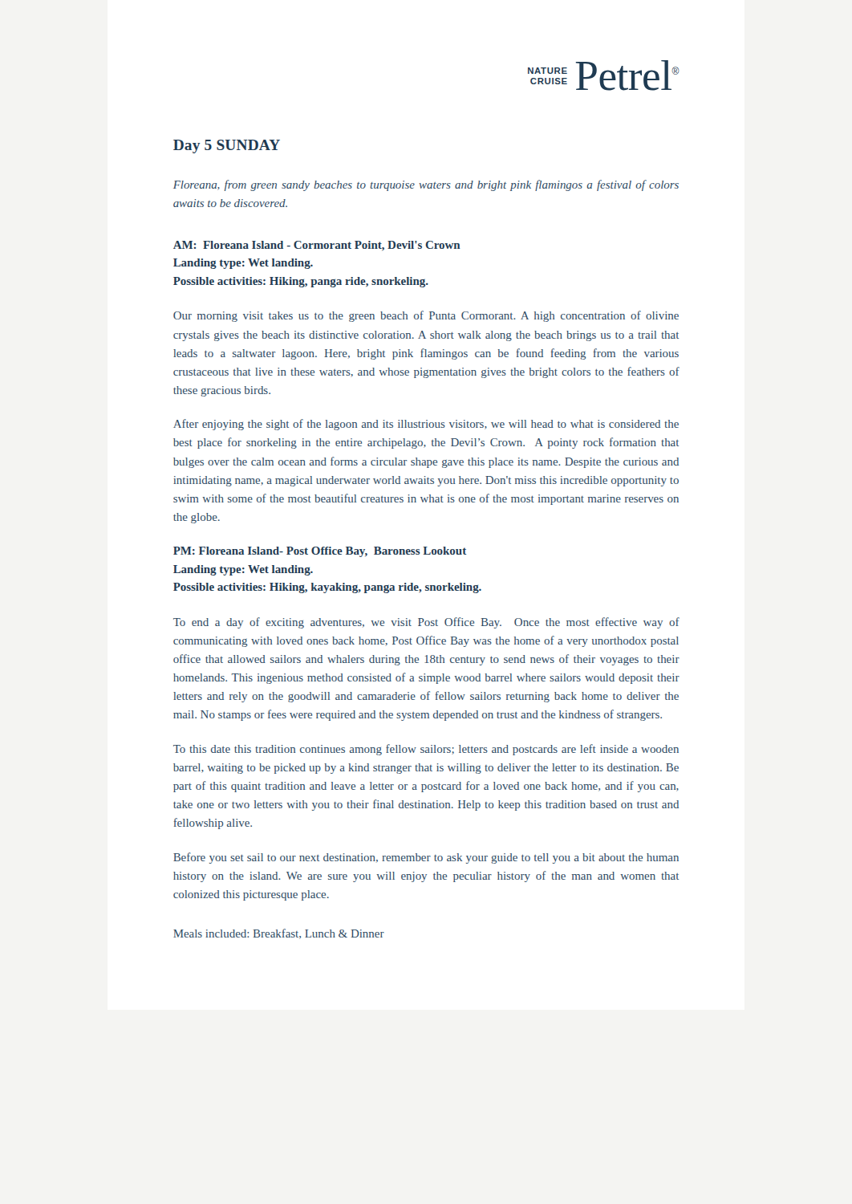Nature
Cruise
Petrel®
Day 5 SUNDAY
Floreana, from green sandy beaches to turquoise waters and bright pink flamingos a festival of colors awaits to be discovered.
AM: Floreana Island - Cormorant Point, Devil's Crown Landing type: Wet landing. Possible activities: Hiking, panga ride, snorkeling.
Our morning visit takes us to the green beach of Punta Cormorant. A high concentration of olivine crystals gives the beach its distinctive coloration. A short walk along the beach brings us to a trail that leads to a saltwater lagoon. Here, bright pink flamingos can be found feeding from the various crustaceous that live in these waters, and whose pigmentation gives the bright colors to the feathers of these gracious birds.
After enjoying the sight of the lagoon and its illustrious visitors, we will head to what is considered the best place for snorkeling in the entire archipelago, the Devil’s Crown. A pointy rock formation that bulges over the calm ocean and forms a circular shape gave this place its name. Despite the curious and intimidating name, a magical underwater world awaits you here. Don't miss this incredible opportunity to swim with some of the most beautiful creatures in what is one of the most important marine reserves on the globe.
PM: Floreana Island- Post Office Bay, Baroness Lookout Landing type: Wet landing. Possible activities: Hiking, kayaking, panga ride, snorkeling.
To end a day of exciting adventures, we visit Post Office Bay. Once the most effective way of communicating with loved ones back home, Post Office Bay was the home of a very unorthodox postal office that allowed sailors and whalers during the 18th century to send news of their voyages to their homelands. This ingenious method consisted of a simple wood barrel where sailors would deposit their letters and rely on the goodwill and camaraderie of fellow sailors returning back home to deliver the mail. No stamps or fees were required and the system depended on trust and the kindness of strangers.
To this date this tradition continues among fellow sailors; letters and postcards are left inside a wooden barrel, waiting to be picked up by a kind stranger that is willing to deliver the letter to its destination. Be part of this quaint tradition and leave a letter or a postcard for a loved one back home, and if you can, take one or two letters with you to their final destination. Help to keep this tradition based on trust and fellowship alive.
Before you set sail to our next destination, remember to ask your guide to tell you a bit about the human history on the island. We are sure you will enjoy the peculiar history of the man and women that colonized this picturesque place.
Meals included: Breakfast, Lunch & Dinner